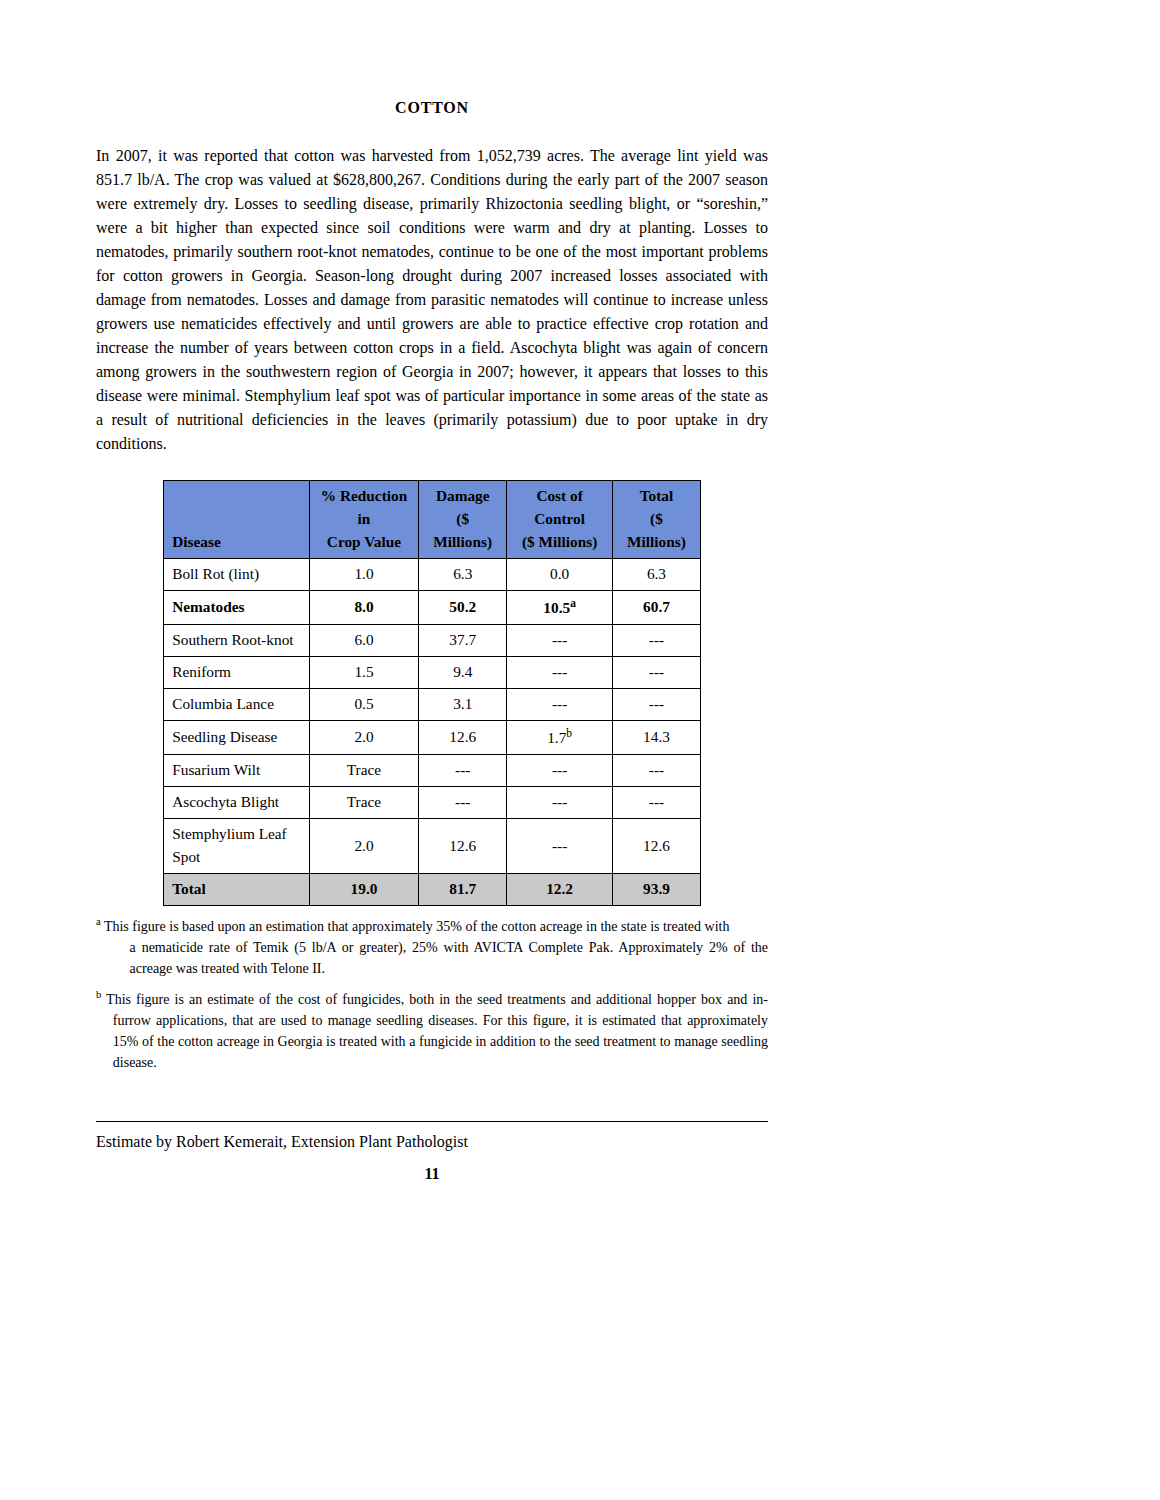COTTON
In 2007, it was reported that cotton was harvested from 1,052,739 acres. The average lint yield was 851.7 lb/A. The crop was valued at $628,800,267. Conditions during the early part of the 2007 season were extremely dry. Losses to seedling disease, primarily Rhizoctonia seedling blight, or “soreshin,” were a bit higher than expected since soil conditions were warm and dry at planting. Losses to nematodes, primarily southern root-knot nematodes, continue to be one of the most important problems for cotton growers in Georgia. Season-long drought during 2007 increased losses associated with damage from nematodes. Losses and damage from parasitic nematodes will continue to increase unless growers use nematicides effectively and until growers are able to practice effective crop rotation and increase the number of years between cotton crops in a field. Ascochyta blight was again of concern among growers in the southwestern region of Georgia in 2007; however, it appears that losses to this disease were minimal. Stemphylium leaf spot was of particular importance in some areas of the state as a result of nutritional deficiencies in the leaves (primarily potassium) due to poor uptake in dry conditions.
| Disease | % Reduction in Crop Value | Damage ($ Millions) | Cost of Control ($ Millions) | Total ($ Millions) |
| --- | --- | --- | --- | --- |
| Boll Rot (lint) | 1.0 | 6.3 | 0.0 | 6.3 |
| Nematodes | 8.0 | 50.2 | 10.5 a | 60.7 |
| Southern Root-knot | 6.0 | 37.7 | --- | --- |
| Reniform | 1.5 | 9.4 | --- | --- |
| Columbia Lance | 0.5 | 3.1 | --- | --- |
| Seedling Disease | 2.0 | 12.6 | 1.7 b | 14.3 |
| Fusarium Wilt | Trace | --- | --- | --- |
| Ascochyta Blight | Trace | --- | --- | --- |
| Stemphylium Leaf Spot | 2.0 | 12.6 | --- | 12.6 |
| Total | 19.0 | 81.7 | 12.2 | 93.9 |
a This figure is based upon an estimation that approximately 35% of the cotton acreage in the state is treated with a nematicide rate of Temik (5 lb/A or greater), 25% with AVICTA Complete Pak. Approximately 2% of the acreage was treated with Telone II.
b This figure is an estimate of the cost of fungicides, both in the seed treatments and additional hopper box and in-furrow applications, that are used to manage seedling diseases. For this figure, it is estimated that approximately 15% of the cotton acreage in Georgia is treated with a fungicide in addition to the seed treatment to manage seedling disease.
Estimate by Robert Kemerait, Extension Plant Pathologist
11